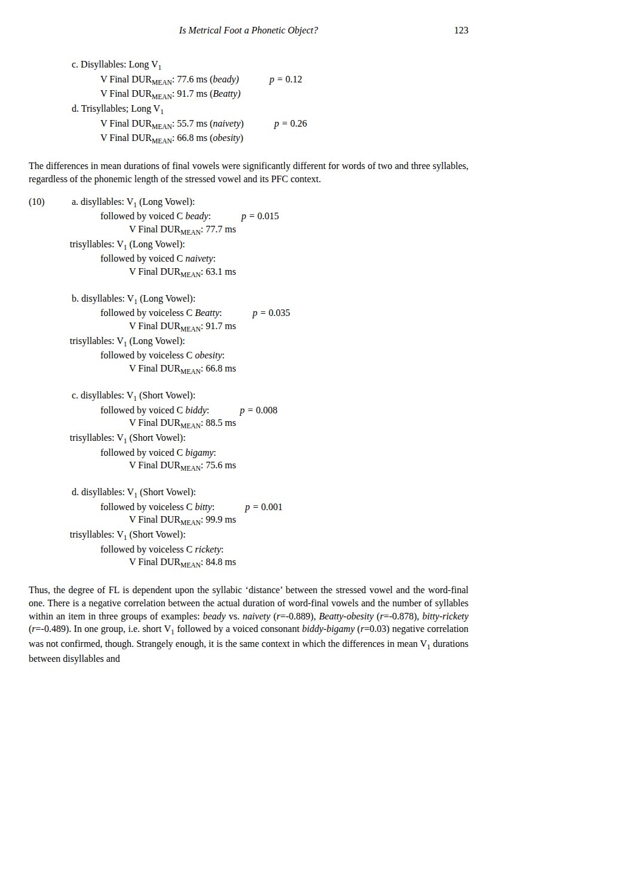Is Metrical Foot a Phonetic Object? 123
c. Disyllables: Long V1 V Final DURMEAN: 77.6 ms (beady) p = 0.12 V Final DURMEAN: 91.7 ms (Beatty) d. Trisyllables; Long V1 V Final DURMEAN: 55.7 ms (naivety)p = 0.26 V Final DURMEAN: 66.8 ms (obesity)
The differences in mean durations of final vowels were significantly different for words of two and three syllables, regardless of the phonemic length of the stressed vowel and its PFC context.
(10)
a. disyllables: V1 (Long Vowel): followed by voiced C beady:p = 0.015 V Final DURMEAN: 77.7 ms trisyllables: V1 (Long Vowel): followed by voiced C naivety: V Final DURMEAN: 63.1 ms
b. disyllables: V1 (Long Vowel): followed by voiceless C Beatty:p = 0.035 V Final DURMEAN: 91.7 ms trisyllables: V1 (Long Vowel): followed by voiceless C obesity: V Final DURMEAN: 66.8 ms
c. disyllables: V1 (Short Vowel): followed by voiced C biddy:p = 0.008 V Final DURMEAN: 88.5 ms trisyllables: V1 (Short Vowel): followed by voiced C bigamy: V Final DURMEAN: 75.6 ms
d. disyllables: V1 (Short Vowel): followed by voiceless C bitty:p = 0.001 V Final DURMEAN: 99.9 ms trisyllables: V1 (Short Vowel): followed by voiceless C rickety: V Final DURMEAN: 84.8 ms
Thus, the degree of FL is dependent upon the syllabic ‘distance’ between the stressed vowel and the word-final one. There is a negative correlation between the actual duration of word-final vowels and the number of syllables within an item in three groups of examples: beady vs. naivety (r=-0.889), Beatty-obesity (r=-0.878), bitty-rickety (r=-0.489). In one group, i.e. short V1 followed by a voiced consonant biddy-bigamy (r=0.03) negative correlation was not confirmed, though. Strangely enough, it is the same context in which the differences in mean V1 durations between disyllables and